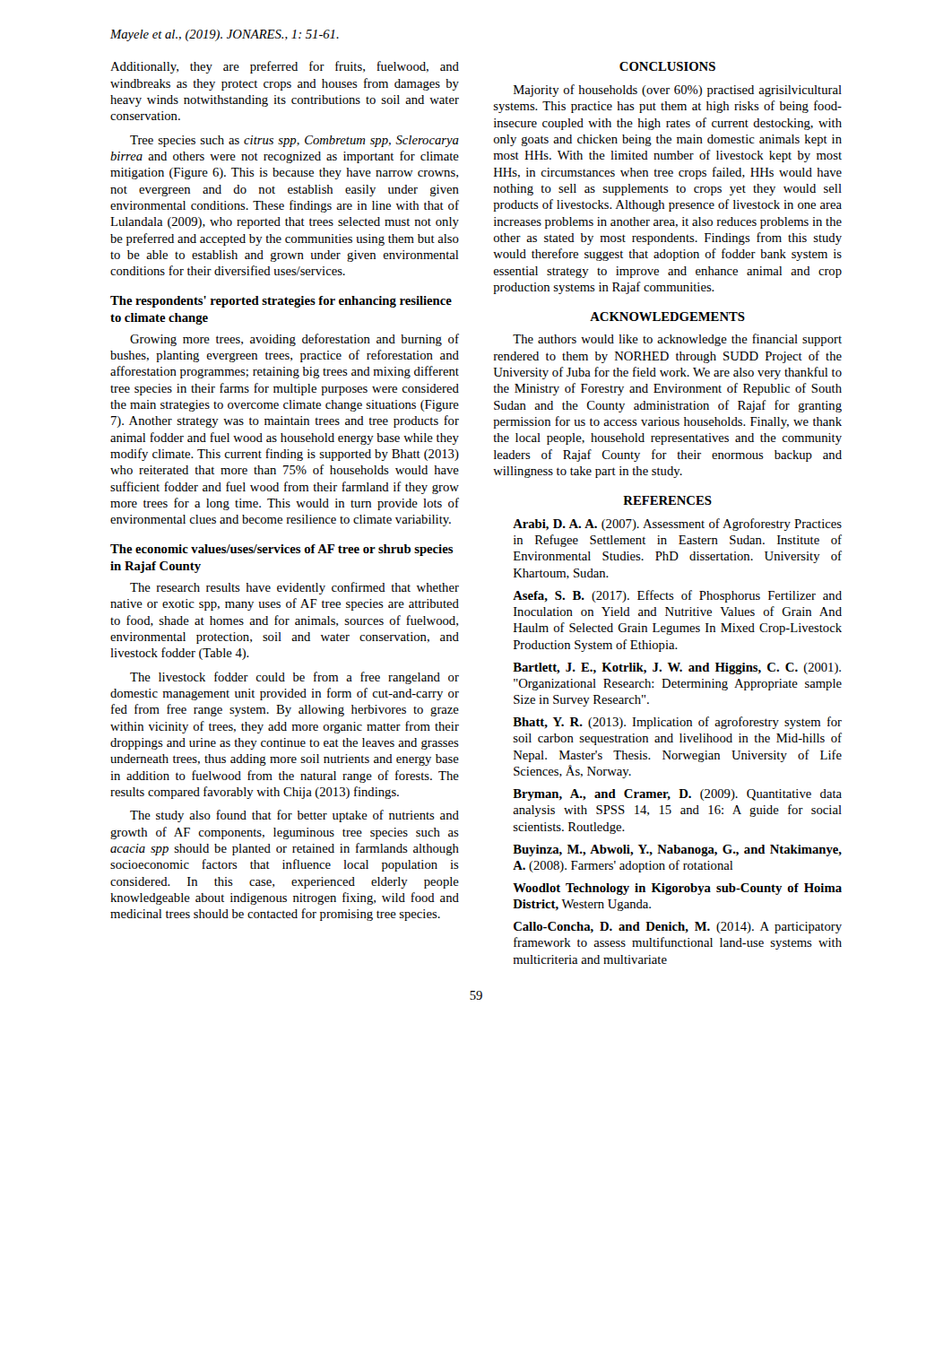Mayele et al., (2019). JONARES., 1: 51-61.
Additionally, they are preferred for fruits, fuelwood, and windbreaks as they protect crops and houses from damages by heavy winds notwithstanding its contributions to soil and water conservation.
Tree species such as citrus spp, Combretum spp, Sclerocarya birrea and others were not recognized as important for climate mitigation (Figure 6). This is because they have narrow crowns, not evergreen and do not establish easily under given environmental conditions. These findings are in line with that of Lulandala (2009), who reported that trees selected must not only be preferred and accepted by the communities using them but also to be able to establish and grown under given environmental conditions for their diversified uses/services.
The respondents' reported strategies for enhancing resilience to climate change
Growing more trees, avoiding deforestation and burning of bushes, planting evergreen trees, practice of reforestation and afforestation programmes; retaining big trees and mixing different tree species in their farms for multiple purposes were considered the main strategies to overcome climate change situations (Figure 7). Another strategy was to maintain trees and tree products for animal fodder and fuel wood as household energy base while they modify climate. This current finding is supported by Bhatt (2013) who reiterated that more than 75% of households would have sufficient fodder and fuel wood from their farmland if they grow more trees for a long time. This would in turn provide lots of environmental clues and become resilience to climate variability.
The economic values/uses/services of AF tree or shrub species in Rajaf County
The research results have evidently confirmed that whether native or exotic spp, many uses of AF tree species are attributed to food, shade at homes and for animals, sources of fuelwood, environmental protection, soil and water conservation, and livestock fodder (Table 4).
The livestock fodder could be from a free rangeland or domestic management unit provided in form of cut-and-carry or fed from free range system. By allowing herbivores to graze within vicinity of trees, they add more organic matter from their droppings and urine as they continue to eat the leaves and grasses underneath trees, thus adding more soil nutrients and energy base in addition to fuelwood from the natural range of forests. The results compared favorably with Chija (2013) findings.
The study also found that for better uptake of nutrients and growth of AF components, leguminous tree species such as acacia spp should be planted or retained in farmlands although socioeconomic factors that influence local population is considered. In this case, experienced elderly people knowledgeable about indigenous nitrogen fixing, wild food and medicinal trees should be contacted for promising tree species.
CONCLUSIONS
Majority of households (over 60%) practised agrisilvicultural systems. This practice has put them at high risks of being food-insecure coupled with the high rates of current destocking, with only goats and chicken being the main domestic animals kept in most HHs. With the limited number of livestock kept by most HHs, in circumstances when tree crops failed, HHs would have nothing to sell as supplements to crops yet they would sell products of livestocks. Although presence of livestock in one area increases problems in another area, it also reduces problems in the other as stated by most respondents. Findings from this study would therefore suggest that adoption of fodder bank system is essential strategy to improve and enhance animal and crop production systems in Rajaf communities.
ACKNOWLEDGEMENTS
The authors would like to acknowledge the financial support rendered to them by NORHED through SUDD Project of the University of Juba for the field work. We are also very thankful to the Ministry of Forestry and Environment of Republic of South Sudan and the County administration of Rajaf for granting permission for us to access various households. Finally, we thank the local people, household representatives and the community leaders of Rajaf County for their enormous backup and willingness to take part in the study.
REFERENCES
Arabi, D. A. A. (2007). Assessment of Agroforestry Practices in Refugee Settlement in Eastern Sudan. Institute of Environmental Studies. PhD dissertation. University of Khartoum, Sudan.
Asefa, S. B. (2017). Effects of Phosphorus Fertilizer and Inoculation on Yield and Nutritive Values of Grain And Haulm of Selected Grain Legumes In Mixed Crop-Livestock Production System of Ethiopia.
Bartlett, J. E., Kotrlik, J. W. and Higgins, C. C. (2001). "Organizational Research: Determining Appropriate sample Size in Survey Research".
Bhatt, Y. R. (2013). Implication of agroforestry system for soil carbon sequestration and livelihood in the Mid-hills of Nepal. Master's Thesis. Norwegian University of Life Sciences, Ås, Norway.
Bryman, A., and Cramer, D. (2009). Quantitative data analysis with SPSS 14, 15 and 16: A guide for social scientists. Routledge.
Buyinza, M., Abwoli, Y., Nabanoga, G., and Ntakimanye, A. (2008). Farmers' adoption of rotational
Woodlot Technology in Kigorobya sub-County of Hoima District, Western Uganda.
Callo-Concha, D. and Denich, M. (2014). A participatory framework to assess multifunctional land-use systems with multicriteria and multivariate
59